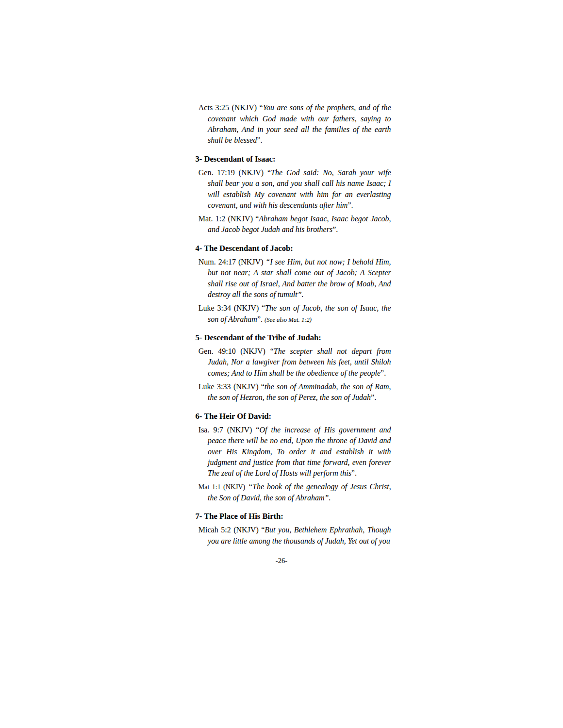Acts 3:25 (NKJV) “You are sons of the prophets, and of the covenant which God made with our fathers, saying to Abraham, And in your seed all the families of the earth shall be blessed”.
3- Descendant of Isaac:
Gen. 17:19 (NKJV) “The God said: No, Sarah your wife shall bear you a son, and you shall call his name Isaac; I will establish My covenant with him for an everlasting covenant, and with his descendants after him”.
Mat. 1:2 (NKJV) “Abraham begot Isaac, Isaac begot Jacob, and Jacob begot Judah and his brothers”.
4- The Descendant of Jacob:
Num. 24:17 (NKJV) “I see Him, but not now; I behold Him, but not near; A star shall come out of Jacob; A Scepter shall rise out of Israel, And batter the brow of Moab, And destroy all the sons of tumult”.
Luke 3:34 (NKJV) “The son of Jacob, the son of Isaac, the son of Abraham”. (See also Mat. 1:2)
5- Descendant of the Tribe of Judah:
Gen. 49:10 (NKJV) “The scepter shall not depart from Judah, Nor a lawgiver from between his feet, until Shiloh comes; And to Him shall be the obedience of the people”.
Luke 3:33 (NKJV) “the son of Amminadab, the son of Ram, the son of Hezron, the son of Perez, the son of Judah”.
6- The Heir Of David:
Isa. 9:7 (NKJV) “Of the increase of His government and peace there will be no end, Upon the throne of David and over His Kingdom, To order it and establish it with judgment and justice from that time forward, even forever The zeal of the Lord of Hosts will perform this”.
Mat 1:1 (NKJV) “The book of the genealogy of Jesus Christ, the Son of David, the son of Abraham”.
7- The Place of His Birth:
Micah 5:2 (NKJV) “But you, Bethlehem Ephrathah, Though you are little among the thousands of Judah, Yet out of you
-26-